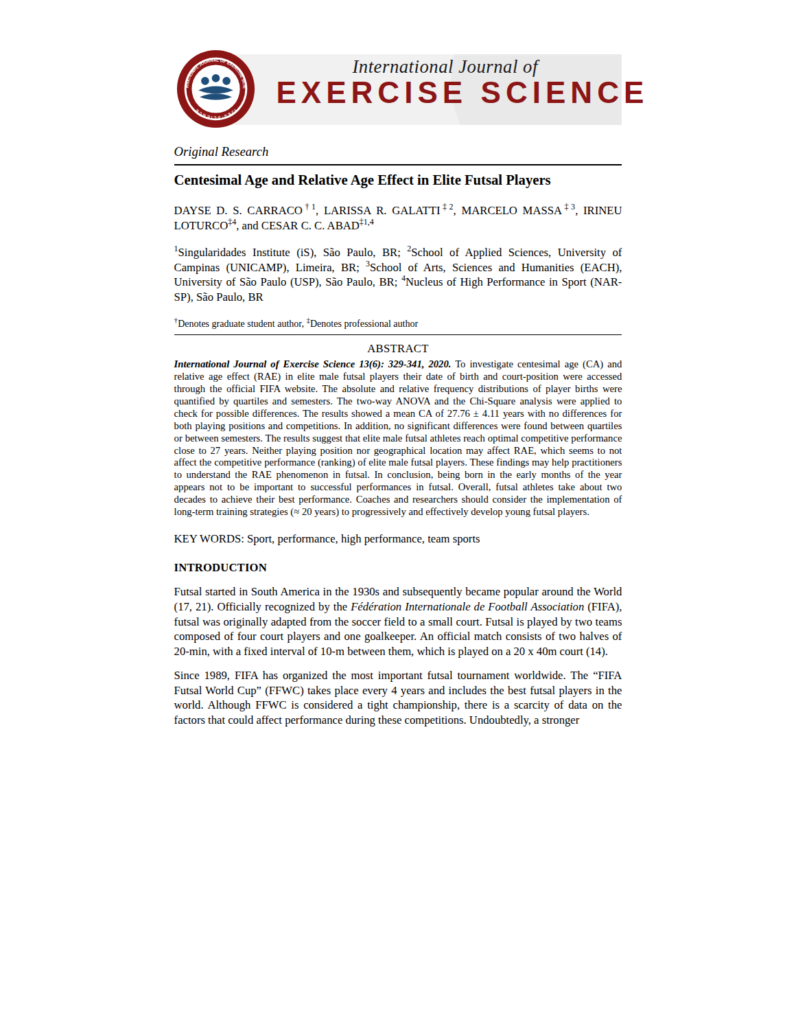International Journal of
EXERCISE SCIENCE
INTERNATIONAL JOURNAL OF EXERCISE SCIENCE I J E S · S C I E N C E
Original Research
Centesimal Age and Relative Age Effect in Elite Futsal Players
DAYSE D. S. CARRACO†1, LARISSA R. GALATTI‡2, MARCELO MASSA‡3, IRINEU LOTURCO‡4, and CESAR C. C. ABAD‡1,4
1 Singularidades Institute (iS), São Paulo, BR; 2 School of Applied Sciences, University of Campinas (UNICAMP), Limeira, BR; 3 School of Arts, Sciences and Humanities (EACH), University of São Paulo (USP), São Paulo, BR; 4 Nucleus of High Performance in Sport (NAR-SP), São Paulo, BR
†Denotes graduate student author, ‡Denotes professional author
ABSTRACT
International Journal of Exercise Science 13(6): 329-341, 2020. To investigate centesimal age (CA) and relative age effect (RAE) in elite male futsal players their date of birth and court-position were accessed through the official FIFA website. The absolute and relative frequency distributions of player births were quantified by quartiles and semesters. The two-way ANOVA and the Chi-Square analysis were applied to check for possible differences. The results showed a mean CA of 27.76 ± 4.11 years with no differences for both playing positions and competitions. In addition, no significant differences were found between quartiles or between semesters. The results suggest that elite male futsal athletes reach optimal competitive performance close to 27 years. Neither playing position nor geographical location may affect RAE, which seems to not affect the competitive performance (ranking) of elite male futsal players. These findings may help practitioners to understand the RAE phenomenon in futsal. In conclusion, being born in the early months of the year appears not to be important to successful performances in futsal. Overall, futsal athletes take about two decades to achieve their best performance. Coaches and researchers should consider the implementation of long-term training strategies (≈ 20 years) to progressively and effectively develop young futsal players.
KEY WORDS: Sport, performance, high performance, team sports
INTRODUCTION
Futsal started in South America in the 1930s and subsequently became popular around the World (17, 21). Officially recognized by the Fédération Internationale de Football Association (FIFA), futsal was originally adapted from the soccer field to a small court. Futsal is played by two teams composed of four court players and one goalkeeper. An official match consists of two halves of 20-min, with a fixed interval of 10-m between them, which is played on a 20 x 40m court (14).
Since 1989, FIFA has organized the most important futsal tournament worldwide. The “FIFA Futsal World Cup” (FFWC) takes place every 4 years and includes the best futsal players in the world. Although FFWC is considered a tight championship, there is a scarcity of data on the factors that could affect performance during these competitions. Undoubtedly, a stronger